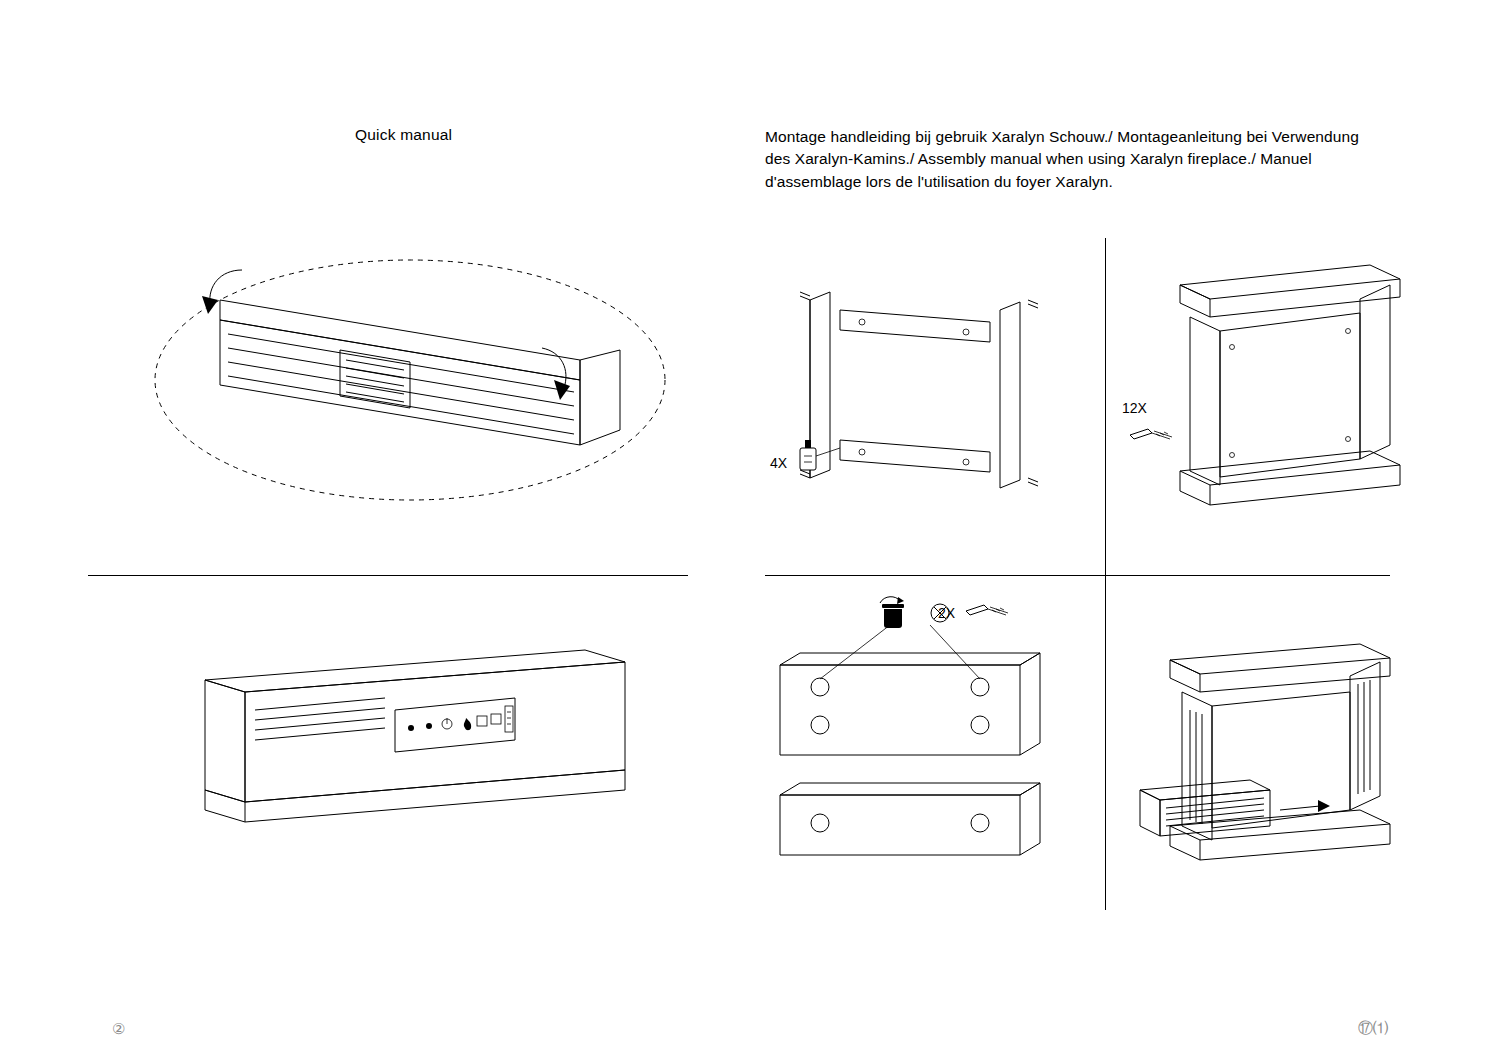Quick manual
②
Montage handleiding bij gebruik Xaralyn Schouw./ Montageanleitung bei Verwendung des Xaralyn-Kamins./ Assembly manual when using Xaralyn fireplace./ Manuel d'assemblage lors de l'utilisation du foyer Xaralyn.
4X
12X
2X
⑰⑴